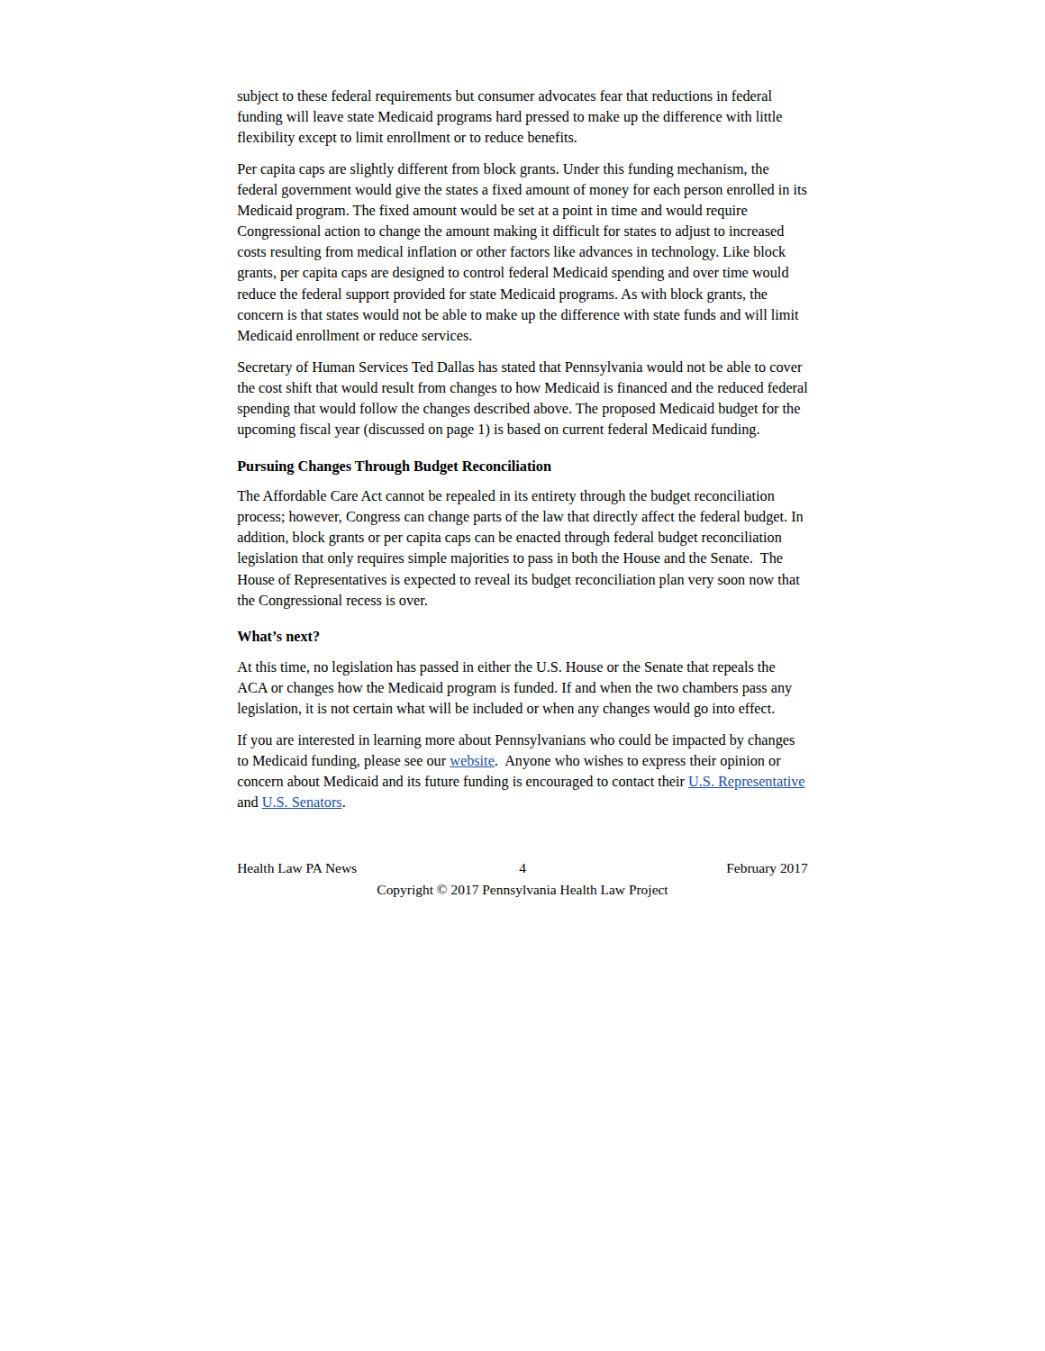subject to these federal requirements but consumer advocates fear that reductions in federal funding will leave state Medicaid programs hard pressed to make up the difference with little flexibility except to limit enrollment or to reduce benefits.
Per capita caps are slightly different from block grants. Under this funding mechanism, the federal government would give the states a fixed amount of money for each person enrolled in its Medicaid program. The fixed amount would be set at a point in time and would require Congressional action to change the amount making it difficult for states to adjust to increased costs resulting from medical inflation or other factors like advances in technology. Like block grants, per capita caps are designed to control federal Medicaid spending and over time would reduce the federal support provided for state Medicaid programs. As with block grants, the concern is that states would not be able to make up the difference with state funds and will limit Medicaid enrollment or reduce services.
Secretary of Human Services Ted Dallas has stated that Pennsylvania would not be able to cover the cost shift that would result from changes to how Medicaid is financed and the reduced federal spending that would follow the changes described above. The proposed Medicaid budget for the upcoming fiscal year (discussed on page 1) is based on current federal Medicaid funding.
Pursuing Changes Through Budget Reconciliation
The Affordable Care Act cannot be repealed in its entirety through the budget reconciliation process; however, Congress can change parts of the law that directly affect the federal budget. In addition, block grants or per capita caps can be enacted through federal budget reconciliation legislation that only requires simple majorities to pass in both the House and the Senate. The House of Representatives is expected to reveal its budget reconciliation plan very soon now that the Congressional recess is over.
What’s next?
At this time, no legislation has passed in either the U.S. House or the Senate that repeals the ACA or changes how the Medicaid program is funded. If and when the two chambers pass any legislation, it is not certain what will be included or when any changes would go into effect.
If you are interested in learning more about Pennsylvanians who could be impacted by changes to Medicaid funding, please see our website. Anyone who wishes to express their opinion or concern about Medicaid and its future funding is encouraged to contact their U.S. Representative and U.S. Senators.
Health Law PA News
February 2017
4
Copyright © 2017 Pennsylvania Health Law Project